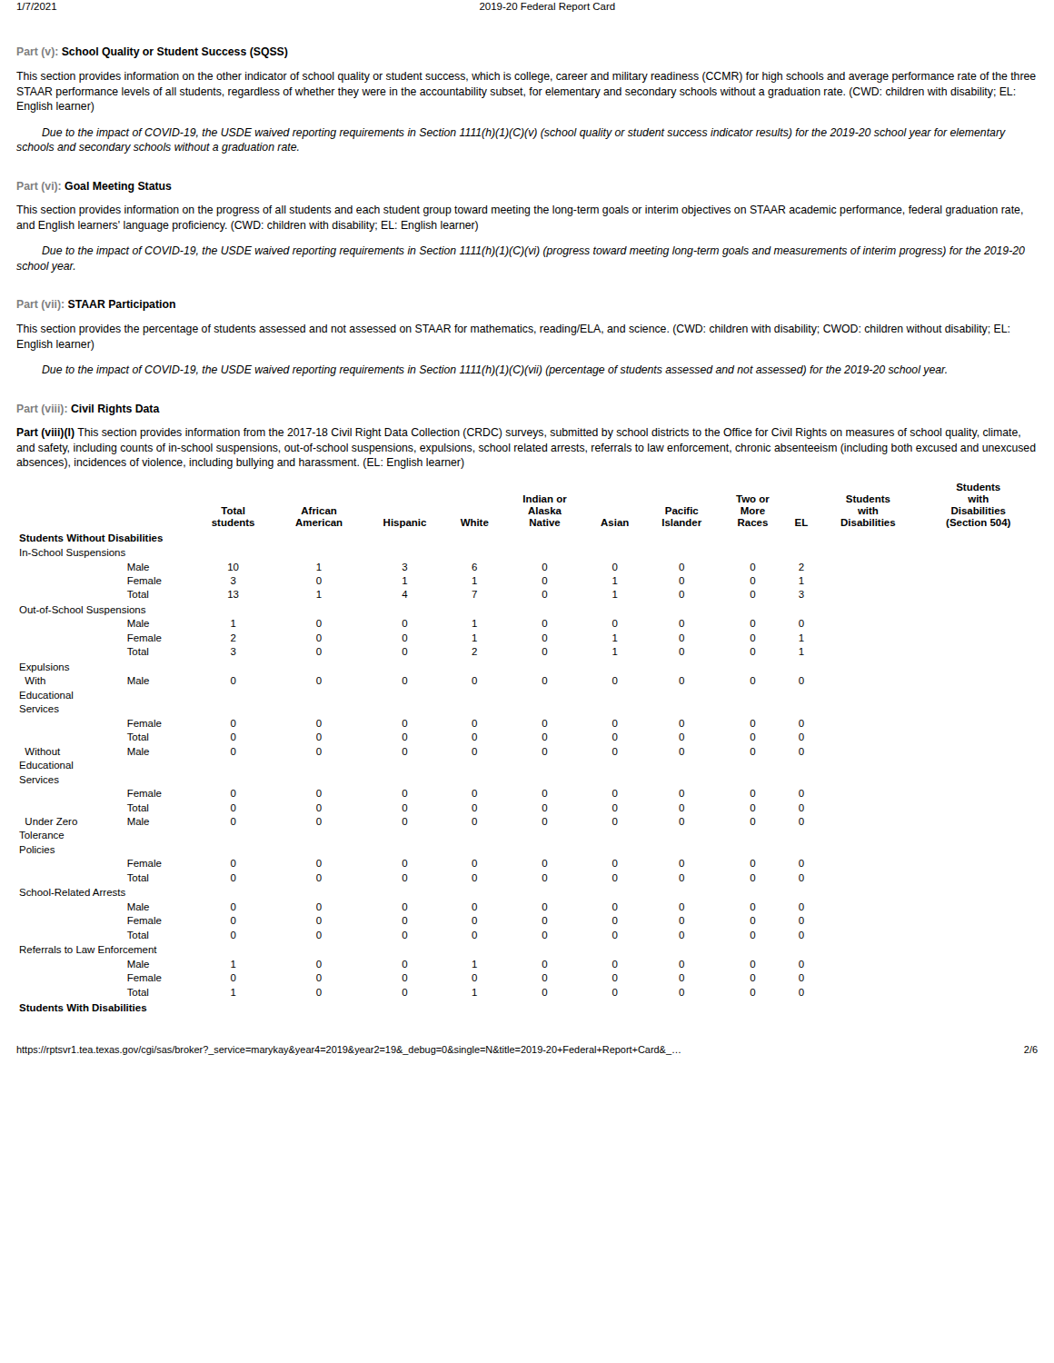1/7/2021
2019-20 Federal Report Card
Part (v): School Quality or Student Success (SQSS)
This section provides information on the other indicator of school quality or student success, which is college, career and military readiness (CCMR) for high schools and average performance rate of the three STAAR performance levels of all students, regardless of whether they were in the accountability subset, for elementary and secondary schools without a graduation rate. (CWD: children with disability; EL: English learner)
Due to the impact of COVID-19, the USDE waived reporting requirements in Section 1111(h)(1)(C)(v) (school quality or student success indicator results) for the 2019-20 school year for elementary schools and secondary schools without a graduation rate.
Part (vi): Goal Meeting Status
This section provides information on the progress of all students and each student group toward meeting the long-term goals or interim objectives on STAAR academic performance, federal graduation rate, and English learners' language proficiency. (CWD: children with disability; EL: English learner)
Due to the impact of COVID-19, the USDE waived reporting requirements in Section 1111(h)(1)(C)(vi) (progress toward meeting long-term goals and measurements of interim progress) for the 2019-20 school year.
Part (vii): STAAR Participation
This section provides the percentage of students assessed and not assessed on STAAR for mathematics, reading/ELA, and science. (CWD: children with disability; CWOD: children without disability; EL: English learner)
Due to the impact of COVID-19, the USDE waived reporting requirements in Section 1111(h)(1)(C)(vii) (percentage of students assessed and not assessed) for the 2019-20 school year.
Part (viii): Civil Rights Data
Part (viii)(I) This section provides information from the 2017-18 Civil Right Data Collection (CRDC) surveys, submitted by school districts to the Office for Civil Rights on measures of school quality, climate, and safety, including counts of in-school suspensions, out-of-school suspensions, expulsions, school related arrests, referrals to law enforcement, chronic absenteeism (including both excused and unexcused absences), incidences of violence, including bullying and harassment. (EL: English learner)
| | Total students | African American | Hispanic | White | Indian or Alaska Native | Asian | Pacific Islander | Two or More Races | EL | Students with Disabilities | Students with Disabilities (Section 504) |
| --- | --- | --- | --- | --- | --- | --- | --- | --- | --- | --- | --- |
| Students Without Disabilities |
| In-School Suspensions |
| | Male | 10 | 1 | 3 | 6 | 0 | 0 | 0 | 0 | 2 | | |
| | Female | 3 | 0 | 1 | 1 | 0 | 1 | 0 | 0 | 1 | | |
| | Total | 13 | 1 | 4 | 7 | 0 | 1 | 0 | 0 | 3 | | |
| Out-of-School Suspensions |
| | Male | 1 | 0 | 0 | 1 | 0 | 0 | 0 | 0 | 0 | | |
| | Female | 2 | 0 | 0 | 1 | 0 | 1 | 0 | 0 | 1 | | |
| | Total | 3 | 0 | 0 | 2 | 0 | 1 | 0 | 0 | 1 | | |
| Expulsions |
| With | Male | 0 | 0 | 0 | 0 | 0 | 0 | 0 | 0 | 0 | | |
| Educational | | | | | | | | | | | | |
| Services | | | | | | | | | | | | |
| | Female | 0 | 0 | 0 | 0 | 0 | 0 | 0 | 0 | 0 | | |
| | Total | 0 | 0 | 0 | 0 | 0 | 0 | 0 | 0 | 0 | | |
| Without | Male | 0 | 0 | 0 | 0 | 0 | 0 | 0 | 0 | 0 | | |
| Educational | | | | | | | | | | | | |
| Services | | | | | | | | | | | | |
| | Female | 0 | 0 | 0 | 0 | 0 | 0 | 0 | 0 | 0 | | |
| | Total | 0 | 0 | 0 | 0 | 0 | 0 | 0 | 0 | 0 | | |
| Under Zero | Male | 0 | 0 | 0 | 0 | 0 | 0 | 0 | 0 | 0 | | |
| Tolerance | | | | | | | | | | | | |
| Policies | | | | | | | | | | | | |
| | Female | 0 | 0 | 0 | 0 | 0 | 0 | 0 | 0 | 0 | | |
| | Total | 0 | 0 | 0 | 0 | 0 | 0 | 0 | 0 | 0 | | |
| School-Related Arrests |
| | Male | 0 | 0 | 0 | 0 | 0 | 0 | 0 | 0 | 0 | | |
| | Female | 0 | 0 | 0 | 0 | 0 | 0 | 0 | 0 | 0 | | |
| | Total | 0 | 0 | 0 | 0 | 0 | 0 | 0 | 0 | 0 | | |
| Referrals to Law Enforcement |
| | Male | 1 | 0 | 0 | 1 | 0 | 0 | 0 | 0 | 0 | | |
| | Female | 0 | 0 | 0 | 0 | 0 | 0 | 0 | 0 | 0 | | |
| | Total | 1 | 0 | 0 | 1 | 0 | 0 | 0 | 0 | 0 | | |
| Students With Disabilities |
https://rptsvr1.tea.texas.gov/cgi/sas/broker?_service=marykay&year4=2019&year2=19&_debug=0&single=N&title=2019-20+Federal+Report+Card&_…
2/6